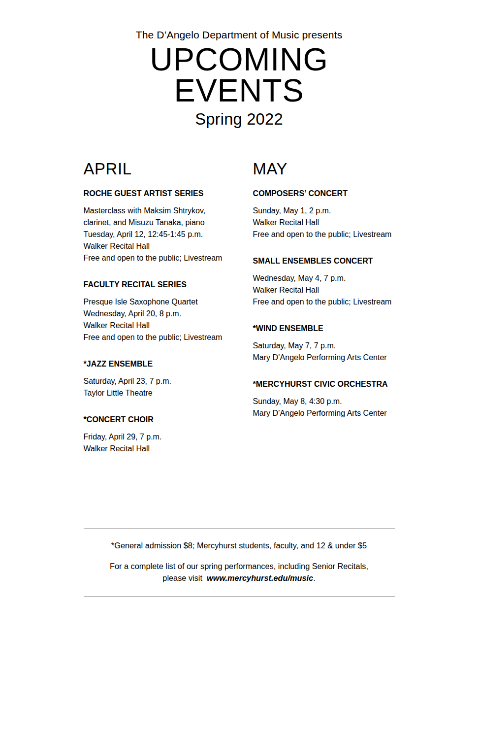The D’Angelo Department of Music presents
Upcoming Events
Spring 2022
April
Roche Guest Artist Series
Masterclass with Maksim Shtrykov, clarinet, and Misuzu Tanaka, piano
Tuesday, April 12, 12:45-1:45 p.m.
Walker Recital Hall
Free and open to the public; Livestream
Faculty Recital Series
Presque Isle Saxophone Quartet
Wednesday, April 20, 8 p.m.
Walker Recital Hall
Free and open to the public; Livestream
*Jazz Ensemble
Saturday, April 23, 7 p.m.
Taylor Little Theatre
*Concert Choir
Friday, April 29, 7 p.m.
Walker Recital Hall
May
Composers’ Concert
Sunday, May 1, 2 p.m.
Walker Recital Hall
Free and open to the public; Livestream
Small Ensembles Concert
Wednesday, May 4, 7 p.m.
Walker Recital Hall
Free and open to the public; Livestream
*Wind Ensemble
Saturday, May 7, 7 p.m.
Mary D’Angelo Performing Arts Center
*Mercyhurst Civic Orchestra
Sunday, May 8, 4:30 p.m.
Mary D’Angelo Performing Arts Center
*General admission $8; Mercyhurst students, faculty, and 12 & under $5
For a complete list of our spring performances, including Senior Recitals,
please visit www.mercyhurst.edu/music.